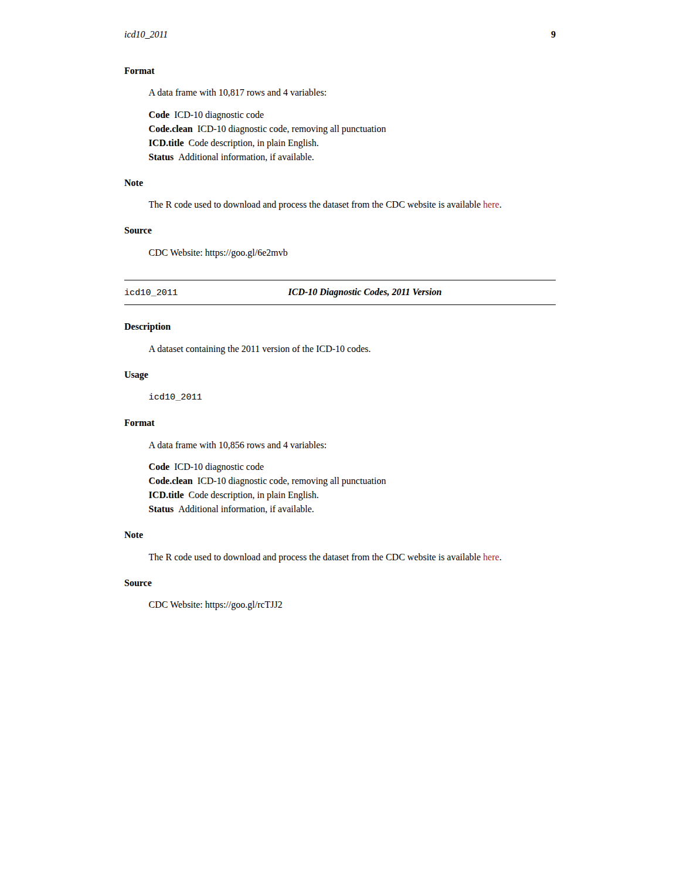icd10_2011 9
Format
A data frame with 10,817 rows and 4 variables:
Code
ICD-10 diagnostic code
Code.clean
ICD-10 diagnostic code, removing all punctuation
ICD.title
Code description, in plain English.
Status
Additional information, if available.
Note
The R code used to download and process the dataset from the CDC website is available here.
Source
CDC Website: https://goo.gl/6e2mvb
icd10_2011 ICD-10 Diagnostic Codes, 2011 Version
Description
A dataset containing the 2011 version of the ICD-10 codes.
Usage
icd10_2011
Format
A data frame with 10,856 rows and 4 variables:
Code
ICD-10 diagnostic code
Code.clean
ICD-10 diagnostic code, removing all punctuation
ICD.title
Code description, in plain English.
Status
Additional information, if available.
Note
The R code used to download and process the dataset from the CDC website is available here.
Source
CDC Website: https://goo.gl/rcTJJ2